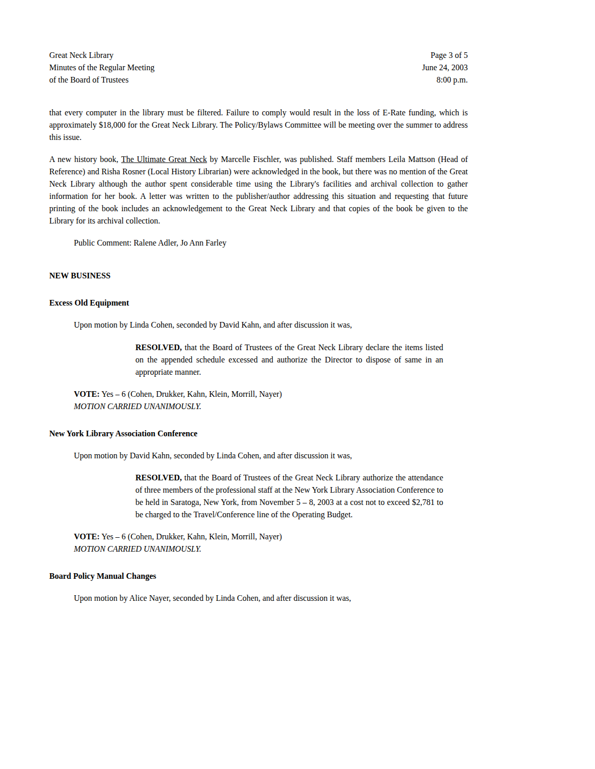| Great Neck Library | Page 3 of 5 |
| Minutes of the Regular Meeting | June 24, 2003 |
| of the Board of Trustees | 8:00 p.m. |
that every computer in the library must be filtered. Failure to comply would result in the loss of E-Rate funding, which is approximately $18,000 for the Great Neck Library. The Policy/Bylaws Committee will be meeting over the summer to address this issue.
A new history book, The Ultimate Great Neck by Marcelle Fischler, was published. Staff members Leila Mattson (Head of Reference) and Risha Rosner (Local History Librarian) were acknowledged in the book, but there was no mention of the Great Neck Library although the author spent considerable time using the Library's facilities and archival collection to gather information for her book. A letter was written to the publisher/author addressing this situation and requesting that future printing of the book includes an acknowledgement to the Great Neck Library and that copies of the book be given to the Library for its archival collection.
Public Comment: Ralene Adler, Jo Ann Farley
NEW BUSINESS
Excess Old Equipment
Upon motion by Linda Cohen, seconded by David Kahn, and after discussion it was,
RESOLVED, that the Board of Trustees of the Great Neck Library declare the items listed on the appended schedule excessed and authorize the Director to dispose of same in an appropriate manner.
VOTE: Yes – 6 (Cohen, Drukker, Kahn, Klein, Morrill, Nayer)
MOTION CARRIED UNANIMOUSLY.
New York Library Association Conference
Upon motion by David Kahn, seconded by Linda Cohen, and after discussion it was,
RESOLVED, that the Board of Trustees of the Great Neck Library authorize the attendance of three members of the professional staff at the New York Library Association Conference to be held in Saratoga, New York, from November 5 – 8, 2003 at a cost not to exceed $2,781 to be charged to the Travel/Conference line of the Operating Budget.
VOTE: Yes – 6 (Cohen, Drukker, Kahn, Klein, Morrill, Nayer)
MOTION CARRIED UNANIMOUSLY.
Board Policy Manual Changes
Upon motion by Alice Nayer, seconded by Linda Cohen, and after discussion it was,